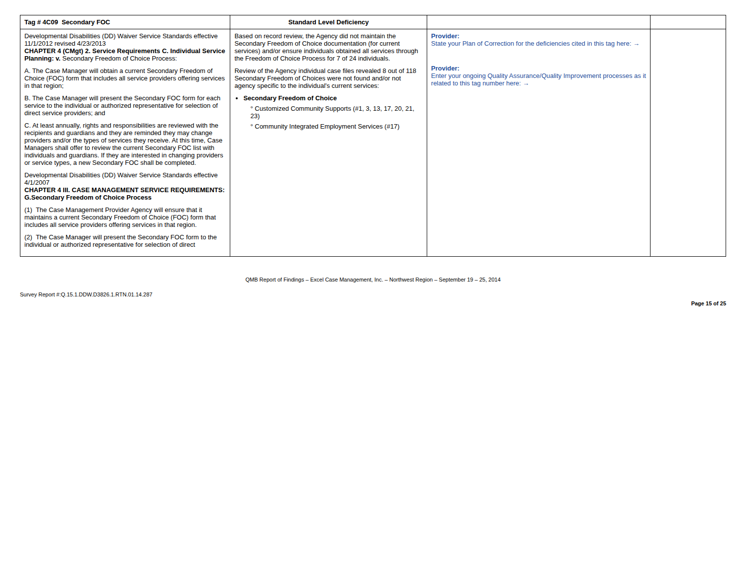| Tag # 4C09 Secondary FOC | Standard Level Deficiency | | |
| Developmental Disabilities (DD) Waiver Service Standards effective 11/1/2012 revised 4/23/2013 CHAPTER 4 (CMgt) 2. Service Requirements C. Individual Service Planning: v. Secondary Freedom of Choice Process: A. The Case Manager will obtain a current Secondary Freedom of Choice (FOC) form that includes all service providers offering services in that region; B. The Case Manager will present the Secondary FOC form for each service to the individual or authorized representative for selection of direct service providers; and C. At least annually, rights and responsibilities are reviewed with the recipients and guardians and they are reminded they may change providers and/or the types of services they receive. At this time, Case Managers shall offer to review the current Secondary FOC list with individuals and guardians. If they are interested in changing providers or service types, a new Secondary FOC shall be completed. Developmental Disabilities (DD) Waiver Service Standards effective 4/1/2007 CHAPTER 4 III. CASE MANAGEMENT SERVICE REQUIREMENTS: G.Secondary Freedom of Choice Process (1) The Case Management Provider Agency will ensure that it maintains a current Secondary Freedom of Choice (FOC) form that includes all service providers offering services in that region. (2) The Case Manager will present the Secondary FOC form to the individual or authorized representative for selection of direct | Based on record review, the Agency did not maintain the Secondary Freedom of Choice documentation (for current services) and/or ensure individuals obtained all services through the Freedom of Choice Process for 7 of 24 individuals. Review of the Agency individual case files revealed 8 out of 118 Secondary Freedom of Choices were not found and/or not agency specific to the individual's current services: Secondary Freedom of Choice Customized Community Supports (#1, 3, 13, 17, 20, 21, 23) Community Integrated Employment Services (#17) | Provider: State your Plan of Correction for the deficiencies cited in this tag here: → Provider: Enter your ongoing Quality Assurance/Quality Improvement processes as it related to this tag number here: → | |
QMB Report of Findings – Excel Case Management, Inc. – Northwest Region – September 19 – 25, 2014
Survey Report #:Q.15.1.DDW.D3826.1.RTN.01.14.287
Page 15 of 25